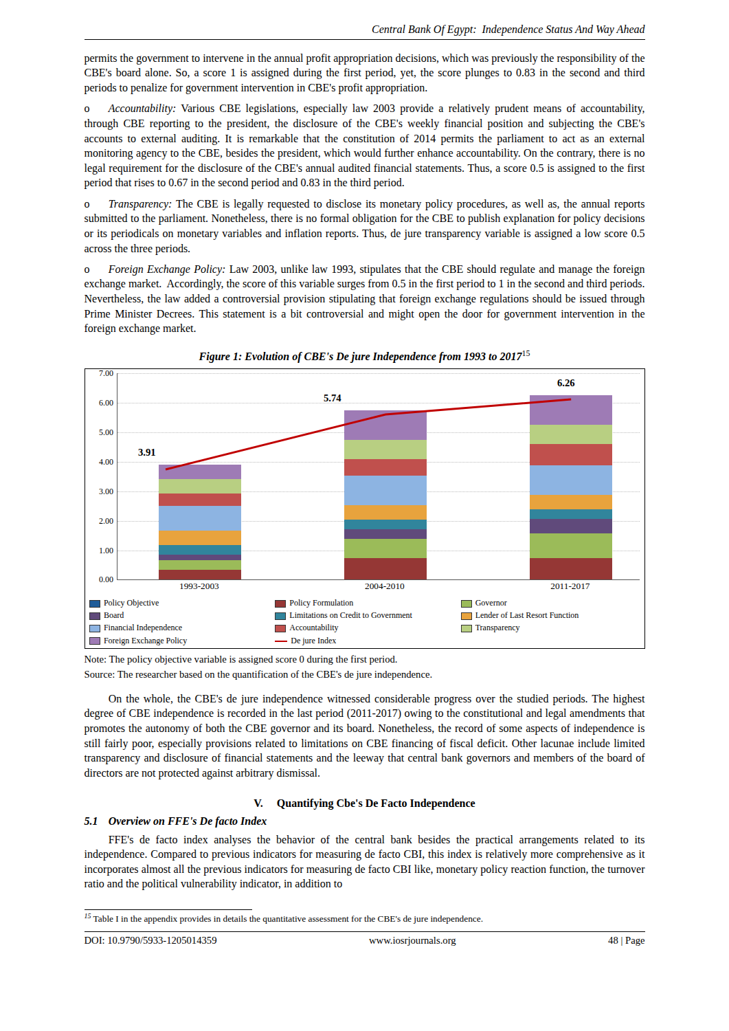Central Bank Of Egypt: Independence Status And Way Ahead
permits the government to intervene in the annual profit appropriation decisions, which was previously the responsibility of the CBE's board alone. So, a score 1 is assigned during the first period, yet, the score plunges to 0.83 in the second and third periods to penalize for government intervention in CBE's profit appropriation.
oAccountability: Various CBE legislations, especially law 2003 provide a relatively prudent means of accountability, through CBE reporting to the president, the disclosure of the CBE's weekly financial position and subjecting the CBE's accounts to external auditing. It is remarkable that the constitution of 2014 permits the parliament to act as an external monitoring agency to the CBE, besides the president, which would further enhance accountability. On the contrary, there is no legal requirement for the disclosure of the CBE's annual audited financial statements. Thus, a score 0.5 is assigned to the first period that rises to 0.67 in the second period and 0.83 in the third period.
oTransparency: The CBE is legally requested to disclose its monetary policy procedures, as well as, the annual reports submitted to the parliament. Nonetheless, there is no formal obligation for the CBE to publish explanation for policy decisions or its periodicals on monetary variables and inflation reports. Thus, de jure transparency variable is assigned a low score 0.5 across the three periods.
oForeign Exchange Policy: Law 2003, unlike law 1993, stipulates that the CBE should regulate and manage the foreign exchange market. Accordingly, the score of this variable surges from 0.5 in the first period to 1 in the second and third periods. Nevertheless, the law added a controversial provision stipulating that foreign exchange regulations should be issued through Prime Minister Decrees. This statement is a bit controversial and might open the door for government intervention in the foreign exchange market.
Figure 1: Evolution of CBE's De jure Independence from 1993 to 201715
7.00 6.00 5.00 4.00 3.00 2.00 1.00 0.00
3.91
5.74
6.26
1993-2003 2004-2010 2011-2017
Policy Objective
Policy Formulation
Governor
Board
Limitations on Credit to Government
Lender of Last Resort Function
Financial Independence
Accountability
Transparency
Foreign Exchange Policy
De jure Index
Note: The policy objective variable is assigned score 0 during the first period.
Source: The researcher based on the quantification of the CBE's de jure independence.
On the whole, the CBE's de jure independence witnessed considerable progress over the studied periods. The highest degree of CBE independence is recorded in the last period (2011-2017) owing to the constitutional and legal amendments that promotes the autonomy of both the CBE governor and its board. Nonetheless, the record of some aspects of independence is still fairly poor, especially provisions related to limitations on CBE financing of fiscal deficit. Other lacunae include limited transparency and disclosure of financial statements and the leeway that central bank governors and members of the board of directors are not protected against arbitrary dismissal.
V. Quantifying Cbe's De Facto Independence
5.1 Overview on FFE's De facto Index
FFE's de facto index analyses the behavior of the central bank besides the practical arrangements related to its independence. Compared to previous indicators for measuring de facto CBI, this index is relatively more comprehensive as it incorporates almost all the previous indicators for measuring de facto CBI like, monetary policy reaction function, the turnover ratio and the political vulnerability indicator, in addition to
15 Table I in the appendix provides in details the quantitative assessment for the CBE's de jure independence.
DOI: 10.9790/5933-1205014359 www.iosrjournals.org 48 | Page